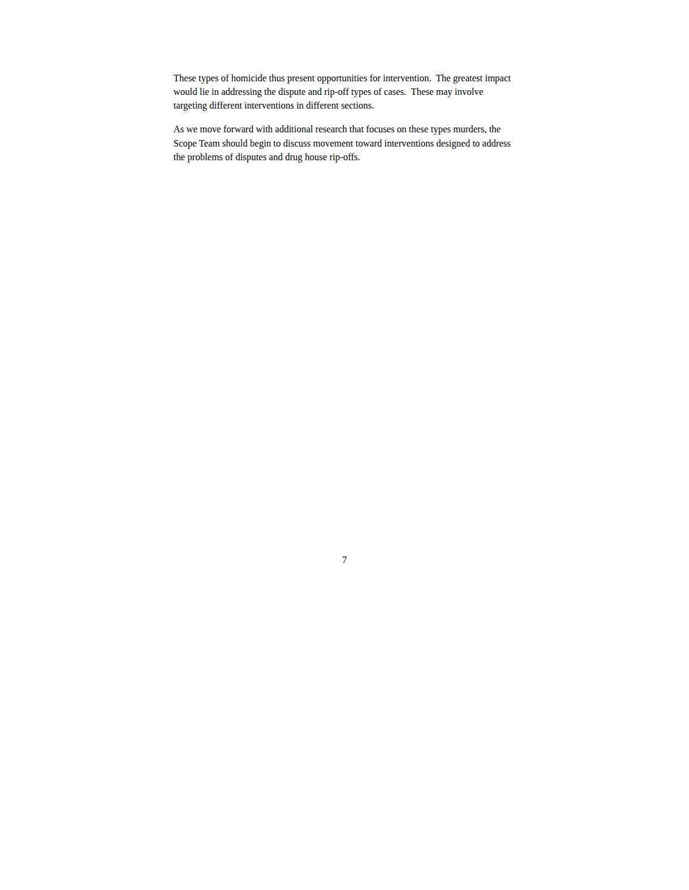These types of homicide thus present opportunities for intervention. The greatest impact would lie in addressing the dispute and rip-off types of cases. These may involve targeting different interventions in different sections.
As we move forward with additional research that focuses on these types murders, the Scope Team should begin to discuss movement toward interventions designed to address the problems of disputes and drug house rip-offs.
7